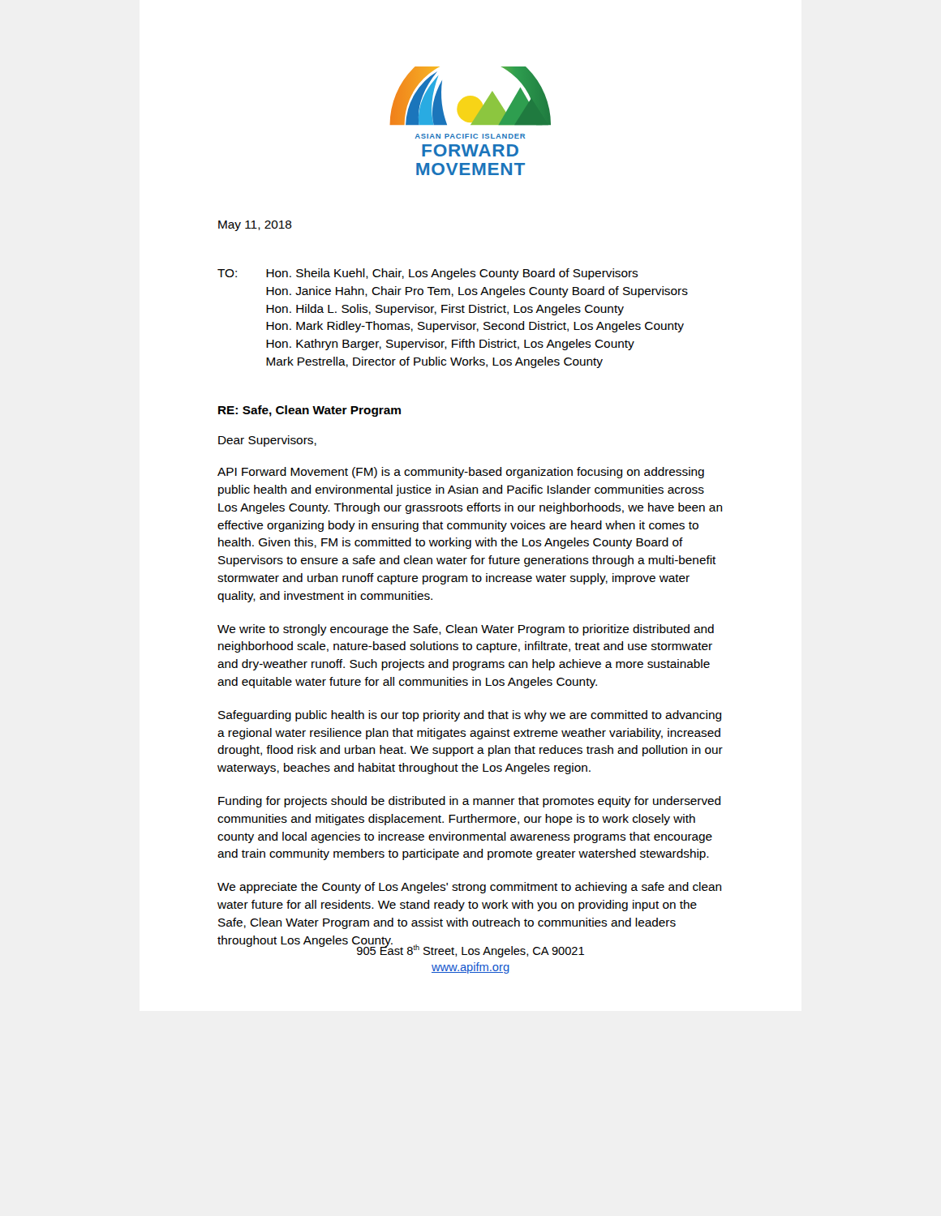ASIAN PACIFIC ISLANDER FORWARD MOVEMENT
May 11, 2018
| TO: | Hon. Sheila Kuehl, Chair, Los Angeles County Board of Supervisors |
| | Hon. Janice Hahn, Chair Pro Tem, Los Angeles County Board of Supervisors |
| | Hon. Hilda L. Solis, Supervisor, First District, Los Angeles County |
| | Hon. Mark Ridley-Thomas, Supervisor, Second District, Los Angeles County |
| | Hon. Kathryn Barger, Supervisor, Fifth District, Los Angeles County |
| | Mark Pestrella, Director of Public Works, Los Angeles County |
RE: Safe, Clean Water Program
Dear Supervisors,
API Forward Movement (FM) is a community-based organization focusing on addressing public health and environmental justice in Asian and Pacific Islander communities across Los Angeles County. Through our grassroots efforts in our neighborhoods, we have been an effective organizing body in ensuring that community voices are heard when it comes to health. Given this, FM is committed to working with the Los Angeles County Board of Supervisors to ensure a safe and clean water for future generations through a multi-benefit stormwater and urban runoff capture program to increase water supply, improve water quality, and investment in communities.
We write to strongly encourage the Safe, Clean Water Program to prioritize distributed and neighborhood scale, nature-based solutions to capture, infiltrate, treat and use stormwater and dry-weather runoff. Such projects and programs can help achieve a more sustainable and equitable water future for all communities in Los Angeles County.
Safeguarding public health is our top priority and that is why we are committed to advancing a regional water resilience plan that mitigates against extreme weather variability, increased drought, flood risk and urban heat. We support a plan that reduces trash and pollution in our waterways, beaches and habitat throughout the Los Angeles region.
Funding for projects should be distributed in a manner that promotes equity for underserved communities and mitigates displacement. Furthermore, our hope is to work closely with county and local agencies to increase environmental awareness programs that encourage and train community members to participate and promote greater watershed stewardship.
We appreciate the County of Los Angeles' strong commitment to achieving a safe and clean water future for all residents. We stand ready to work with you on providing input on the Safe, Clean Water Program and to assist with outreach to communities and leaders throughout Los Angeles County.
905 East 8th Street, Los Angeles, CA 90021
www.apifm.org